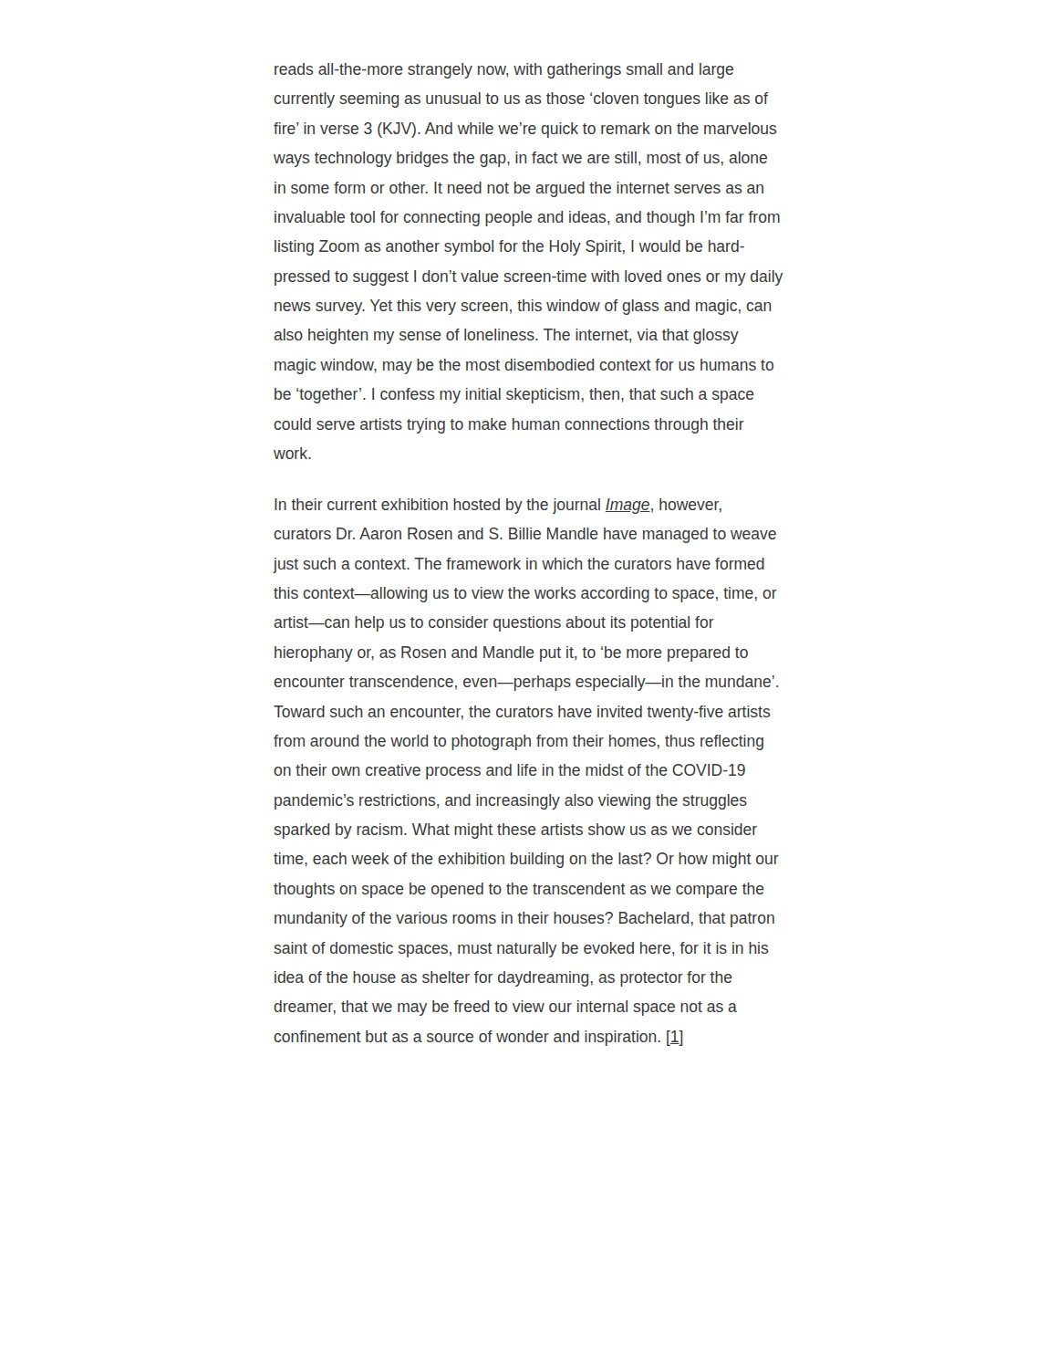reads all-the-more strangely now, with gatherings small and large currently seeming as unusual to us as those ‘cloven tongues like as of fire’ in verse 3 (KJV). And while we’re quick to remark on the marvelous ways technology bridges the gap, in fact we are still, most of us, alone in some form or other. It need not be argued the internet serves as an invaluable tool for connecting people and ideas, and though I’m far from listing Zoom as another symbol for the Holy Spirit, I would be hard-pressed to suggest I don’t value screen-time with loved ones or my daily news survey. Yet this very screen, this window of glass and magic, can also heighten my sense of loneliness. The internet, via that glossy magic window, may be the most disembodied context for us humans to be ‘together’. I confess my initial skepticism, then, that such a space could serve artists trying to make human connections through their work.
In their current exhibition hosted by the journal Image, however, curators Dr. Aaron Rosen and S. Billie Mandle have managed to weave just such a context. The framework in which the curators have formed this context—allowing us to view the works according to space, time, or artist—can help us to consider questions about its potential for hierophany or, as Rosen and Mandle put it, to ‘be more prepared to encounter transcendence, even—perhaps especially—in the mundane’. Toward such an encounter, the curators have invited twenty-five artists from around the world to photograph from their homes, thus reflecting on their own creative process and life in the midst of the COVID-19 pandemic’s restrictions, and increasingly also viewing the struggles sparked by racism. What might these artists show us as we consider time, each week of the exhibition building on the last? Or how might our thoughts on space be opened to the transcendent as we compare the mundanity of the various rooms in their houses? Bachelard, that patron saint of domestic spaces, must naturally be evoked here, for it is in his idea of the house as shelter for daydreaming, as protector for the dreamer, that we may be freed to view our internal space not as a confinement but as a source of wonder and inspiration. [1]